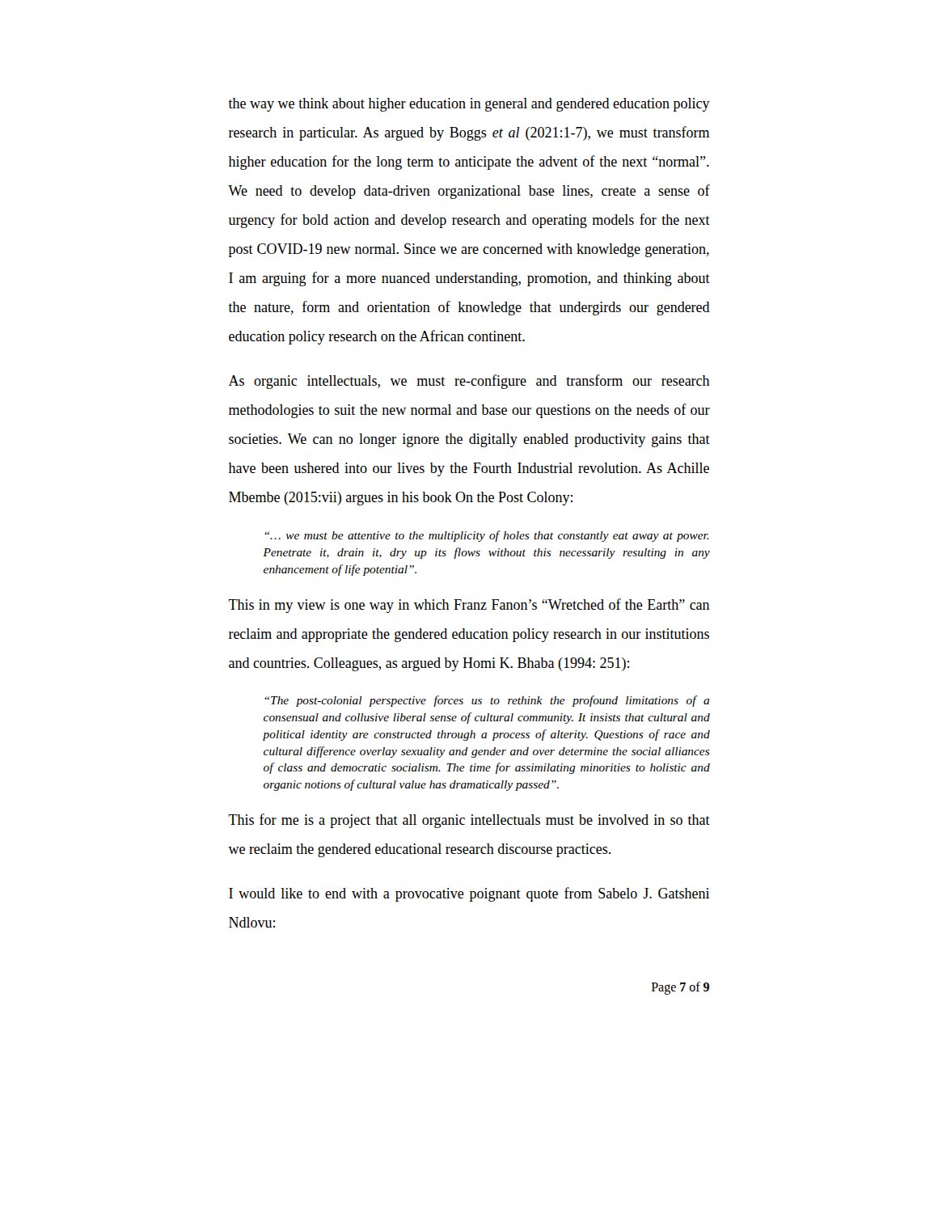the way we think about higher education in general and gendered education policy research in particular. As argued by Boggs et al (2021:1-7), we must transform higher education for the long term to anticipate the advent of the next “normal”. We need to develop data-driven organizational base lines, create a sense of urgency for bold action and develop research and operating models for the next post COVID-19 new normal. Since we are concerned with knowledge generation, I am arguing for a more nuanced understanding, promotion, and thinking about the nature, form and orientation of knowledge that undergirds our gendered education policy research on the African continent.
As organic intellectuals, we must re-configure and transform our research methodologies to suit the new normal and base our questions on the needs of our societies. We can no longer ignore the digitally enabled productivity gains that have been ushered into our lives by the Fourth Industrial revolution. As Achille Mbembe (2015:vii) argues in his book On the Post Colony:
“… we must be attentive to the multiplicity of holes that constantly eat away at power. Penetrate it, drain it, dry up its flows without this necessarily resulting in any enhancement of life potential”.
This in my view is one way in which Franz Fanon’s “Wretched of the Earth” can reclaim and appropriate the gendered education policy research in our institutions and countries. Colleagues, as argued by Homi K. Bhaba (1994: 251):
“The post-colonial perspective forces us to rethink the profound limitations of a consensual and collusive liberal sense of cultural community. It insists that cultural and political identity are constructed through a process of alterity. Questions of race and cultural difference overlay sexuality and gender and over determine the social alliances of class and democratic socialism. The time for assimilating minorities to holistic and organic notions of cultural value has dramatically passed”.
This for me is a project that all organic intellectuals must be involved in so that we reclaim the gendered educational research discourse practices.
I would like to end with a provocative poignant quote from Sabelo J. Gatsheni Ndlovu:
Page 7 of 9